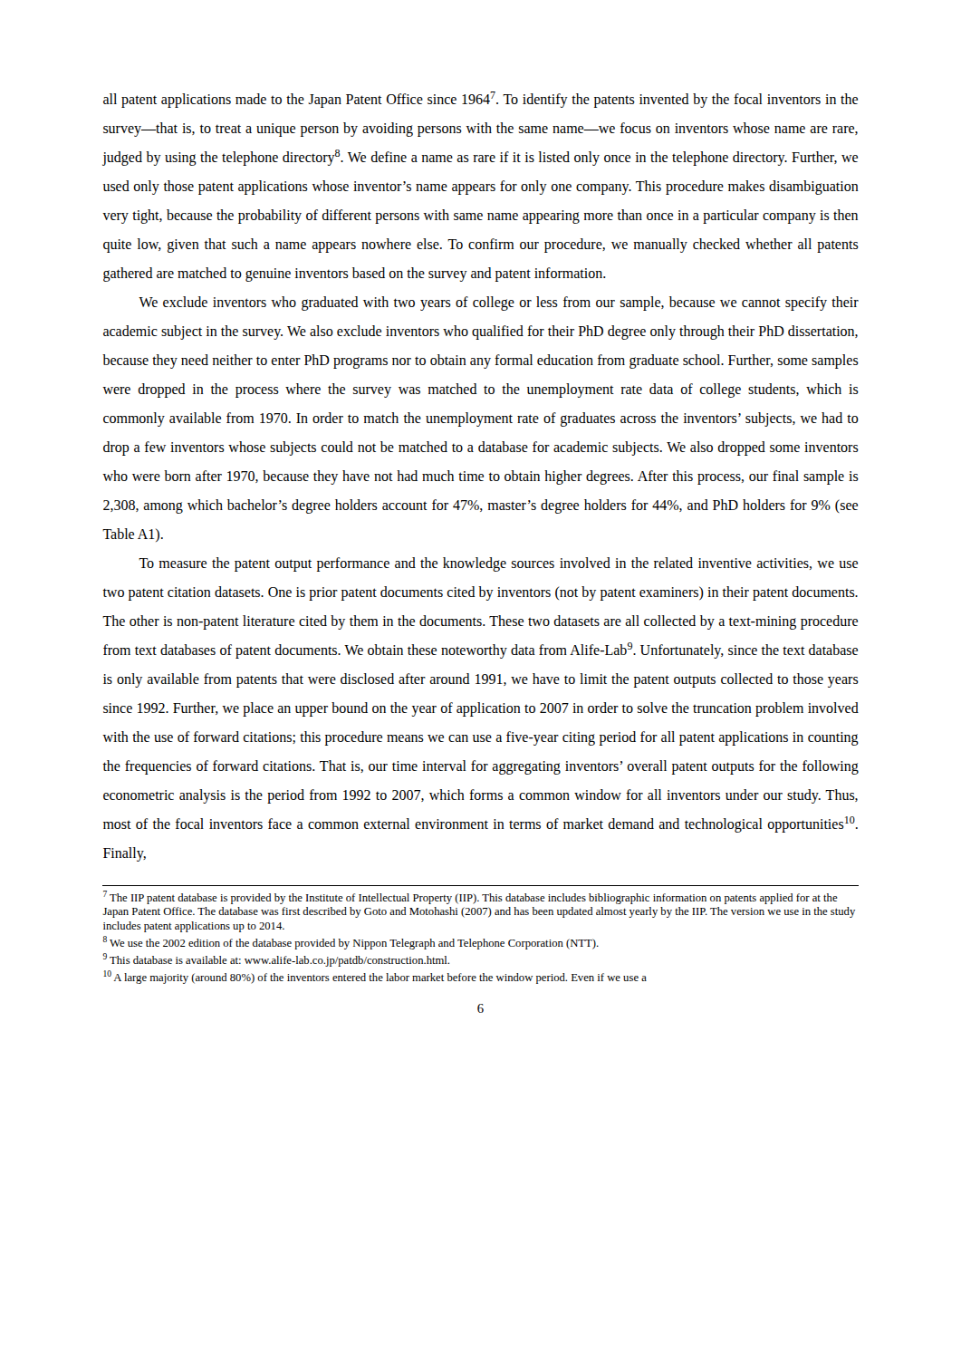all patent applications made to the Japan Patent Office since 19647. To identify the patents invented by the focal inventors in the survey—that is, to treat a unique person by avoiding persons with the same name—we focus on inventors whose name are rare, judged by using the telephone directory8. We define a name as rare if it is listed only once in the telephone directory. Further, we used only those patent applications whose inventor’s name appears for only one company. This procedure makes disambiguation very tight, because the probability of different persons with same name appearing more than once in a particular company is then quite low, given that such a name appears nowhere else. To confirm our procedure, we manually checked whether all patents gathered are matched to genuine inventors based on the survey and patent information.
We exclude inventors who graduated with two years of college or less from our sample, because we cannot specify their academic subject in the survey. We also exclude inventors who qualified for their PhD degree only through their PhD dissertation, because they need neither to enter PhD programs nor to obtain any formal education from graduate school. Further, some samples were dropped in the process where the survey was matched to the unemployment rate data of college students, which is commonly available from 1970. In order to match the unemployment rate of graduates across the inventors’ subjects, we had to drop a few inventors whose subjects could not be matched to a database for academic subjects. We also dropped some inventors who were born after 1970, because they have not had much time to obtain higher degrees. After this process, our final sample is 2,308, among which bachelor’s degree holders account for 47%, master’s degree holders for 44%, and PhD holders for 9% (see Table A1).
To measure the patent output performance and the knowledge sources involved in the related inventive activities, we use two patent citation datasets. One is prior patent documents cited by inventors (not by patent examiners) in their patent documents. The other is non-patent literature cited by them in the documents. These two datasets are all collected by a text-mining procedure from text databases of patent documents. We obtain these noteworthy data from Alife-Lab9. Unfortunately, since the text database is only available from patents that were disclosed after around 1991, we have to limit the patent outputs collected to those years since 1992. Further, we place an upper bound on the year of application to 2007 in order to solve the truncation problem involved with the use of forward citations; this procedure means we can use a five-year citing period for all patent applications in counting the frequencies of forward citations. That is, our time interval for aggregating inventors’ overall patent outputs for the following econometric analysis is the period from 1992 to 2007, which forms a common window for all inventors under our study. Thus, most of the focal inventors face a common external environment in terms of market demand and technological opportunities10. Finally,
7 The IIP patent database is provided by the Institute of Intellectual Property (IIP). This database includes bibliographic information on patents applied for at the Japan Patent Office. The database was first described by Goto and Motohashi (2007) and has been updated almost yearly by the IIP. The version we use in the study includes patent applications up to 2014.
8 We use the 2002 edition of the database provided by Nippon Telegraph and Telephone Corporation (NTT).
9 This database is available at: www.alife-lab.co.jp/patdb/construction.html.
10 A large majority (around 80%) of the inventors entered the labor market before the window period. Even if we use a
6